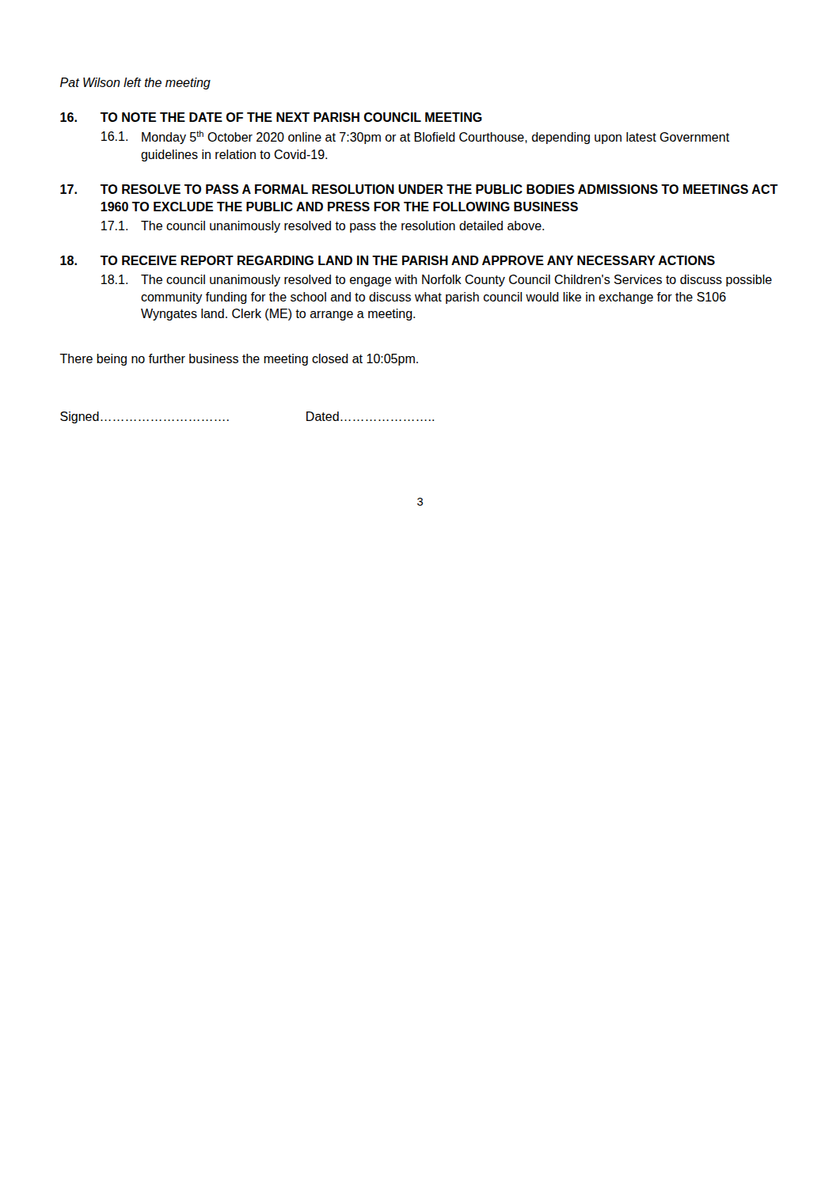Pat Wilson left the meeting
16.
TO NOTE THE DATE OF THE NEXT PARISH COUNCIL MEETING
16.1. Monday 5th October 2020 online at 7:30pm or at Blofield Courthouse, depending upon latest Government guidelines in relation to Covid-19.
17.
TO RESOLVE TO PASS A FORMAL RESOLUTION UNDER THE PUBLIC BODIES ADMISSIONS TO MEETINGS ACT 1960 TO EXCLUDE THE PUBLIC AND PRESS FOR THE FOLLOWING BUSINESS
17.1. The council unanimously resolved to pass the resolution detailed above.
18.
TO RECEIVE REPORT REGARDING LAND IN THE PARISH AND APPROVE ANY NECESSARY ACTIONS
18.1. The council unanimously resolved to engage with Norfolk County Council Children's Services to discuss possible community funding for the school and to discuss what parish council would like in exchange for the S106 Wyngates land. Clerk (ME) to arrange a meeting.
There being no further business the meeting closed at 10:05pm.
Signed…………………………. Dated…………………..
3